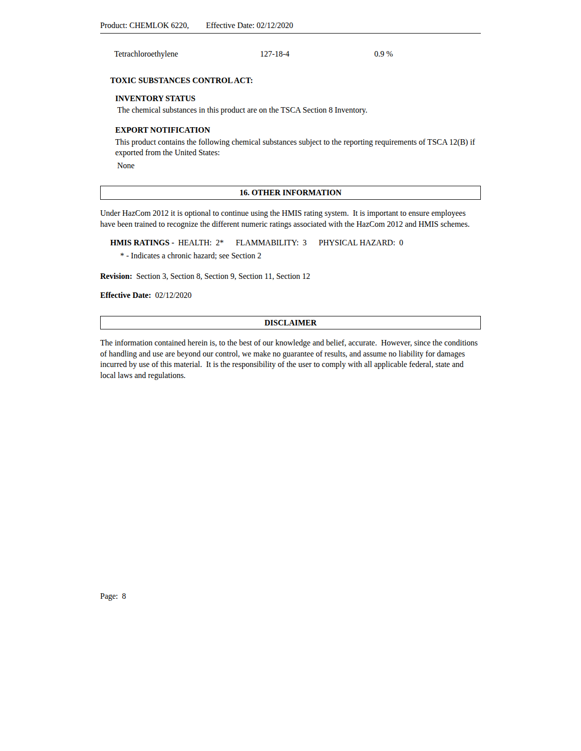Product: CHEMLOK 6220, Effective Date: 02/12/2020
| Tetrachloroethylene | 127-18-4 | 0.9 % |
TOXIC SUBSTANCES CONTROL ACT:
INVENTORY STATUS
The chemical substances in this product are on the TSCA Section 8 Inventory.
EXPORT NOTIFICATION
This product contains the following chemical substances subject to the reporting requirements of TSCA 12(B) if exported from the United States:
None
16. OTHER INFORMATION
Under HazCom 2012 it is optional to continue using the HMIS rating system. It is important to ensure employees have been trained to recognize the different numeric ratings associated with the HazCom 2012 and HMIS schemes.
HMIS RATINGS - HEALTH: 2* FLAMMABILITY: 3 PHYSICAL HAZARD: 0
* - Indicates a chronic hazard; see Section 2
Revision: Section 3, Section 8, Section 9, Section 11, Section 12
Effective Date: 02/12/2020
DISCLAIMER
The information contained herein is, to the best of our knowledge and belief, accurate. However, since the conditions of handling and use are beyond our control, we make no guarantee of results, and assume no liability for damages incurred by use of this material. It is the responsibility of the user to comply with all applicable federal, state and local laws and regulations.
Page: 8